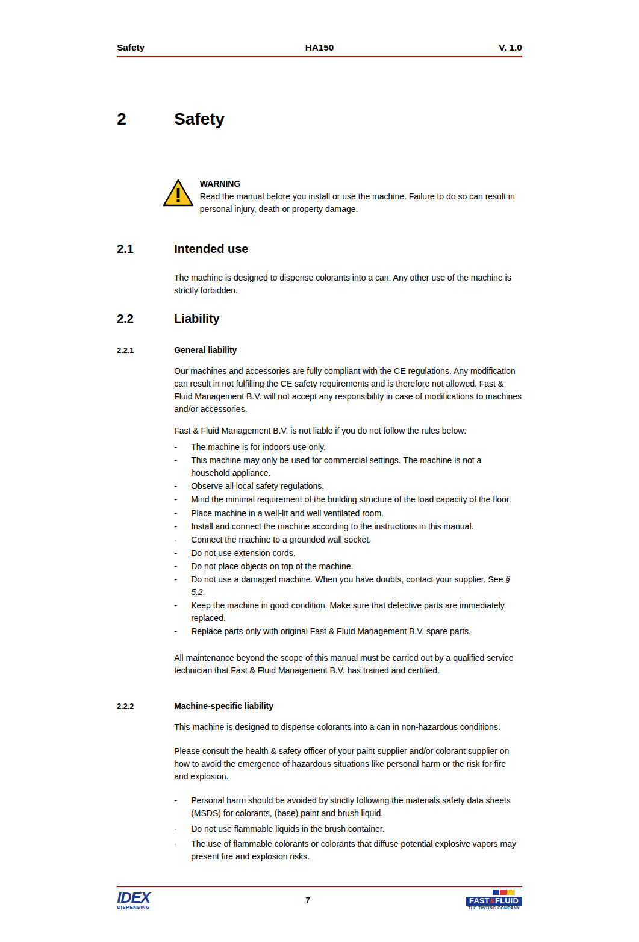Safety
HA150
V. 1.0
2 Safety
WARNING
Read the manual before you install or use the machine. Failure to do so can result in personal injury, death or property damage.
2.1
Intended use
The machine is designed to dispense colorants into a can. Any other use of the machine is strictly forbidden.
2.2
Liability
2.2.1
General liability
Our machines and accessories are fully compliant with the CE regulations. Any modification can result in not fulfilling the CE safety requirements and is therefore not allowed. Fast & Fluid Management B.V. will not accept any responsibility in case of modifications to machines and/or accessories.
Fast & Fluid Management B.V. is not liable if you do not follow the rules below:
The machine is for indoors use only.
This machine may only be used for commercial settings. The machine is not a household appliance.
Observe all local safety regulations.
Mind the minimal requirement of the building structure of the load capacity of the floor.
Place machine in a well-lit and well ventilated room.
Install and connect the machine according to the instructions in this manual.
Connect the machine to a grounded wall socket.
Do not use extension cords.
Do not place objects on top of the machine.
Do not use a damaged machine. When you have doubts, contact your supplier. See § 5.2.
Keep the machine in good condition. Make sure that defective parts are immediately replaced.
Replace parts only with original Fast & Fluid Management B.V. spare parts.
All maintenance beyond the scope of this manual must be carried out by a qualified service technician that Fast & Fluid Management B.V. has trained and certified.
2.2.2
Machine-specific liability
This machine is designed to dispense colorants into a can in non-hazardous conditions.
Please consult the health & safety officer of your paint supplier and/or colorant supplier on how to avoid the emergence of hazardous situations like personal harm or the risk for fire and explosion.
Personal harm should be avoided by strictly following the materials safety data sheets (MSDS) for colorants, (base) paint and brush liquid.
Do not use flammable liquids in the brush container.
The use of flammable colorants or colorants that diffuse potential explosive vapors may present fire and explosion risks.
IDEX
DISPENSING
7
FAST&FLUID
THE TINTING COMPANY